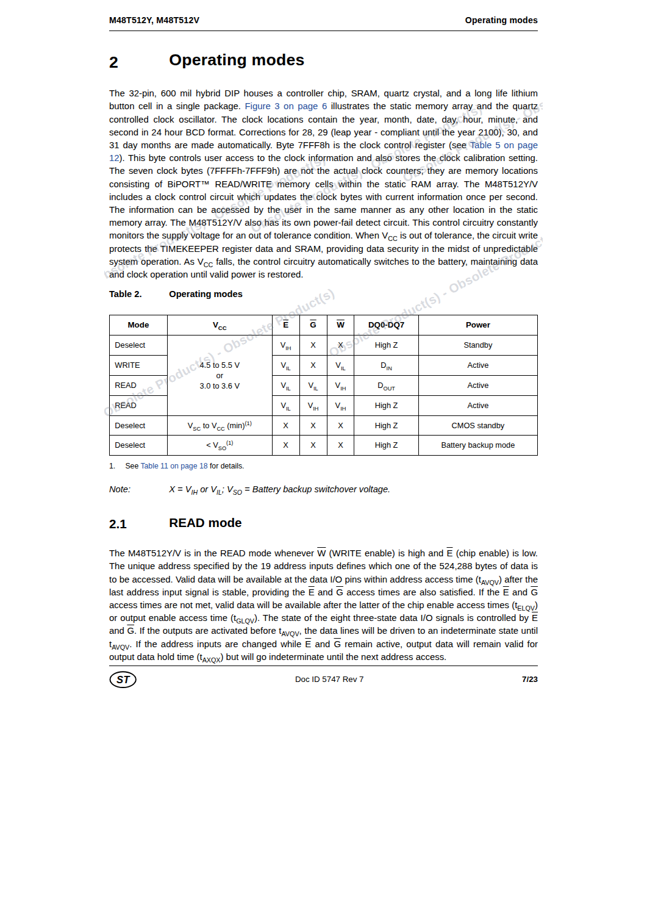M48T512Y, M48T512V
Operating modes
2
Operating modes
The 32-pin, 600 mil hybrid DIP houses a controller chip, SRAM, quartz crystal, and a long life lithium button cell in a single package. Figure 3 on page 6 illustrates the static memory array and the quartz controlled clock oscillator. The clock locations contain the year, month, date, day, hour, minute, and second in 24 hour BCD format. Corrections for 28, 29 (leap year - compliant until the year 2100), 30, and 31 day months are made automatically. Byte 7FFF8h is the clock control register (see Table 5 on page 12). This byte controls user access to the clock information and also stores the clock calibration setting. The seven clock bytes (7FFFFh-7FFF9h) are not the actual clock counters; they are memory locations consisting of BiPORT™ READ/WRITE memory cells within the static RAM array. The M48T512Y/V includes a clock control circuit which updates the clock bytes with current information once per second. The information can be accessed by the user in the same manner as any other location in the static memory array. The M48T512Y/V also has its own power-fail detect circuit. This control circuitry constantly monitors the supply voltage for an out of tolerance condition. When VCC is out of tolerance, the circuit write protects the TIMEKEEPER register data and SRAM, providing data security in the midst of unpredictable system operation. As VCC falls, the control circuitry automatically switches to the battery, maintaining data and clock operation until valid power is restored.
Table 2.
Operating modes
| Mode | V CC | E | G | W | DQ0-DQ7 | Power |
| --- | --- | --- | --- | --- | --- | --- |
| Deselect | 4.5 to 5.5 V or 3.0 to 3.6 V | V IH | X | X | High Z | Standby |
| WRITE | V IL | X | V IL | D IN | Active |
| READ | V IL | V IL | V IH | D OUT | Active |
| READ | V IL | V IH | V IH | High Z | Active |
| Deselect | V SC to V CC (min) (1) | X | X | X | High Z | CMOS standby |
| Deselect | < V SO (1) | X | X | X | High Z | Battery backup mode |
1.
See Table 11 on page 18 for details.
Note:
X = VIH or VIL; VSO = Battery backup switchover voltage.
2.1
READ mode
The M48T512Y/V is in the READ mode whenever W (WRITE enable) is high and E (chip enable) is low. The unique address specified by the 19 address inputs defines which one of the 524,288 bytes of data is to be accessed. Valid data will be available at the data I/O pins within address access time (tAVQV) after the last address input signal is stable, providing the E and G access times are also satisfied. If the E and G access times are not met, valid data will be available after the latter of the chip enable access times (tELQV) or output enable access time (tGLQV). The state of the eight three-state data I/O signals is controlled by E and G. If the outputs are activated before tAVQV, the data lines will be driven to an indeterminate state until tAVQV. If the address inputs are changed while E and G remain active, output data will remain valid for output data hold time (tAXQX) but will go indeterminate until the next address access.
Obsolete Product(s) - Obsolete Product(s) Obsolete Product(s) - Obsolete Product(s) Obsolete Product(s) - Obsolete Product(s) Obsolete Product(s) - Obsolete Product(s) Obsolete Product(s) - Obsolete Product(s)
ST
Doc ID 5747 Rev 7
7/23